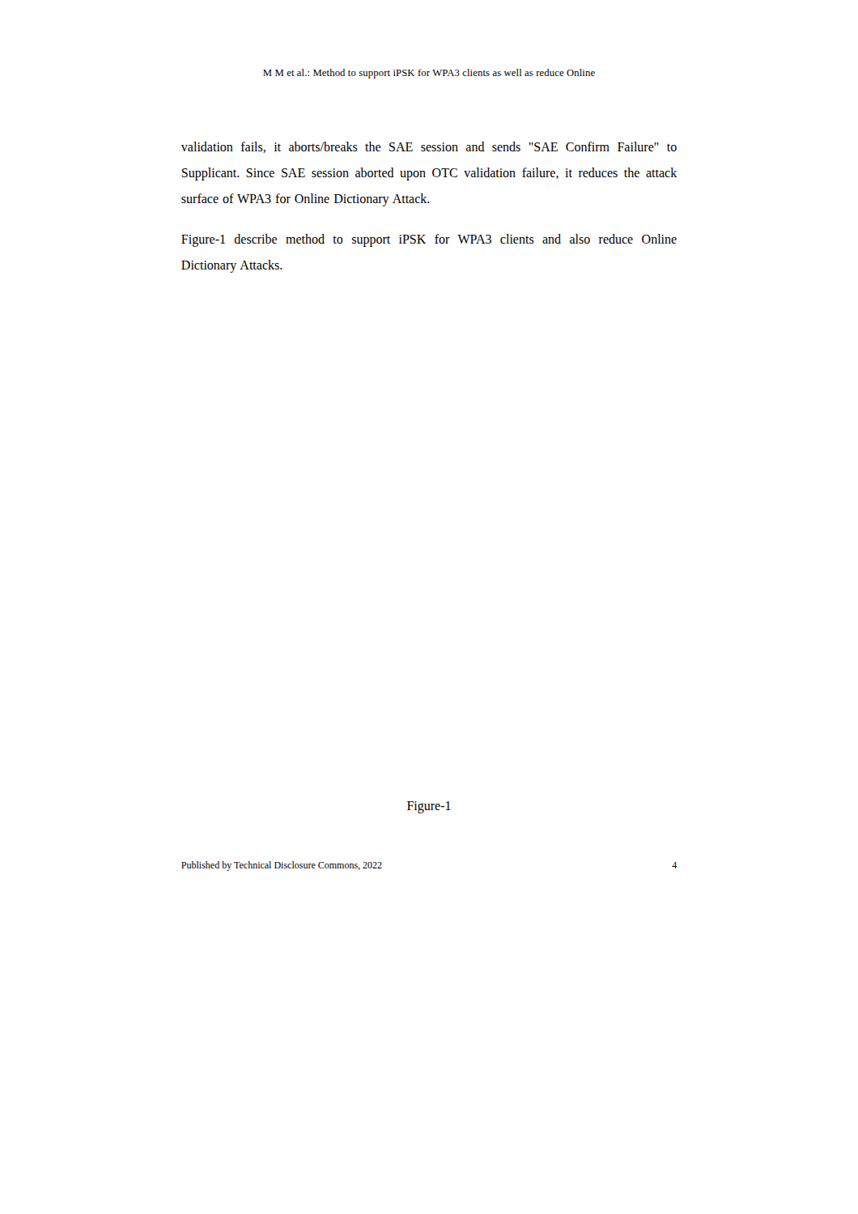M M et al.: Method to support iPSK for WPA3 clients as well as reduce Online
validation fails, it aborts/breaks the SAE session and sends "SAE Confirm Failure" to Supplicant. Since SAE session aborted upon OTC validation failure, it reduces the attack surface of WPA3 for Online Dictionary Attack.
Figure-1 describe method to support iPSK for WPA3 clients and also reduce Online Dictionary Attacks.
Figure-1
Published by Technical Disclosure Commons, 2022
4